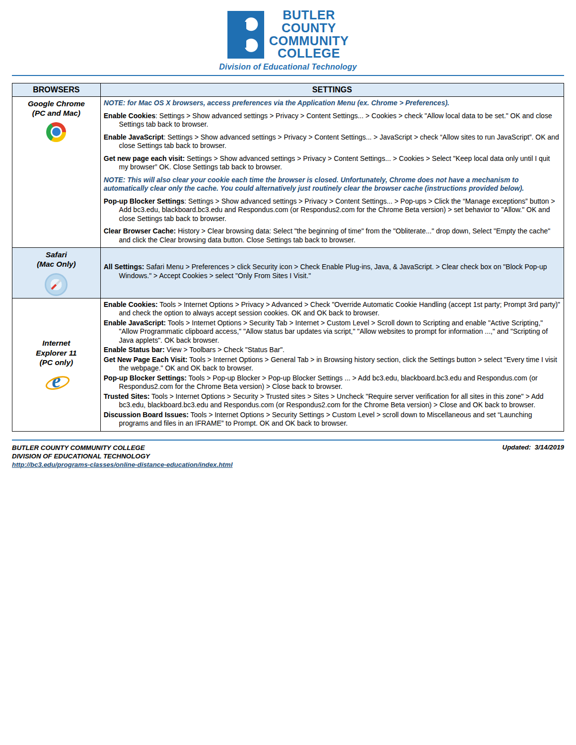BUTLER
COUNTY
COMMUNITY
COLLEGE
Division of Educational Technology
| BROWSERS | SETTINGS |
| --- | --- |
| Google Chrome (PC and Mac) | NOTE: for Mac OS X browsers, access preferences via the Application Menu (ex. Chrome > Preferences). Enable Cookies : Settings > Show advanced settings > Privacy > Content Settings... > Cookies > check "Allow local data to be set." OK and close Settings tab back to browser. Enable JavaScript : Settings > Show advanced settings > Privacy > Content Settings... > JavaScript > check “Allow sites to run JavaScript”. OK and close Settings tab back to browser. Get new page each visit: Settings > Show advanced settings > Privacy > Content Settings... > Cookies > Select "Keep local data only until I quit my browser” OK. Close Settings tab back to browser. NOTE: This will also clear your cookie each time the browser is closed. Unfortunately, Chrome does not have a mechanism to automatically clear only the cache. You could alternatively just routinely clear the browser cache (instructions provided below). Pop-up Blocker Settings : Settings > Show advanced settings > Privacy > Content Settings... > Pop-ups > Click the “Manage exceptions” button > Add bc3.edu, blackboard.bc3.edu and Respondus.com (or Respondus2.com for the Chrome Beta version) > set behavior to "Allow." OK and close Settings tab back to browser. Clear Browser Cache: History > Clear browsing data: Select "the beginning of time" from the "Obliterate..." drop down, Select "Empty the cache" and click the Clear browsing data button. Close Settings tab back to browser. |
| Safari (Mac Only) | All Settings: Safari Menu > Preferences > click Security icon > Check Enable Plug-ins, Java, & JavaScript. > Clear check box on "Block Pop-up Windows." > Accept Cookies > select "Only From Sites I Visit." |
| Internet Explorer 11 (PC only) e | Enable Cookies: Tools > Internet Options > Privacy > Advanced > Check "Override Automatic Cookie Handling (accept 1st party; Prompt 3rd party)" and check the option to always accept session cookies. OK and OK back to browser. Enable JavaScript: Tools > Internet Options > Security Tab > Internet > Custom Level > Scroll down to Scripting and enable "Active Scripting," "Allow Programmatic clipboard access," "Allow status bar updates via script," "Allow websites to prompt for information ...," and "Scripting of Java applets". OK back browser. Enable Status bar: View > Toolbars > Check "Status Bar". Get New Page Each Visit: Tools > Internet Options > General Tab > in Browsing history section, click the Settings button > select "Every time I visit the webpage." OK and OK back to browser. Pop-up Blocker Settings: Tools > Pop-up Blocker > Pop-up Blocker Settings ... > Add bc3.edu, blackboard.bc3.edu and Respondus.com (or Respondus2.com for the Chrome Beta version) > Close back to browser. Trusted Sites: Tools > Internet Options > Security > Trusted sites > Sites > Uncheck "Require server verification for all sites in this zone" > Add bc3.edu, blackboard.bc3.edu and Respondus.com (or Respondus2.com for the Chrome Beta version) > Close and OK back to browser. Discussion Board Issues: Tools > Internet Options > Security Settings > Custom Level > scroll down to Miscellaneous and set “Launching programs and files in an IFRAME” to Prompt. OK and OK back to browser. |
BUTLER COUNTY COMMUNITY COLLEGE
DIVISION OF EDUCATIONAL TECHNOLOGY
http://bc3.edu/programs-classes/online-distance-education/index.html
Updated: 3/14/2019